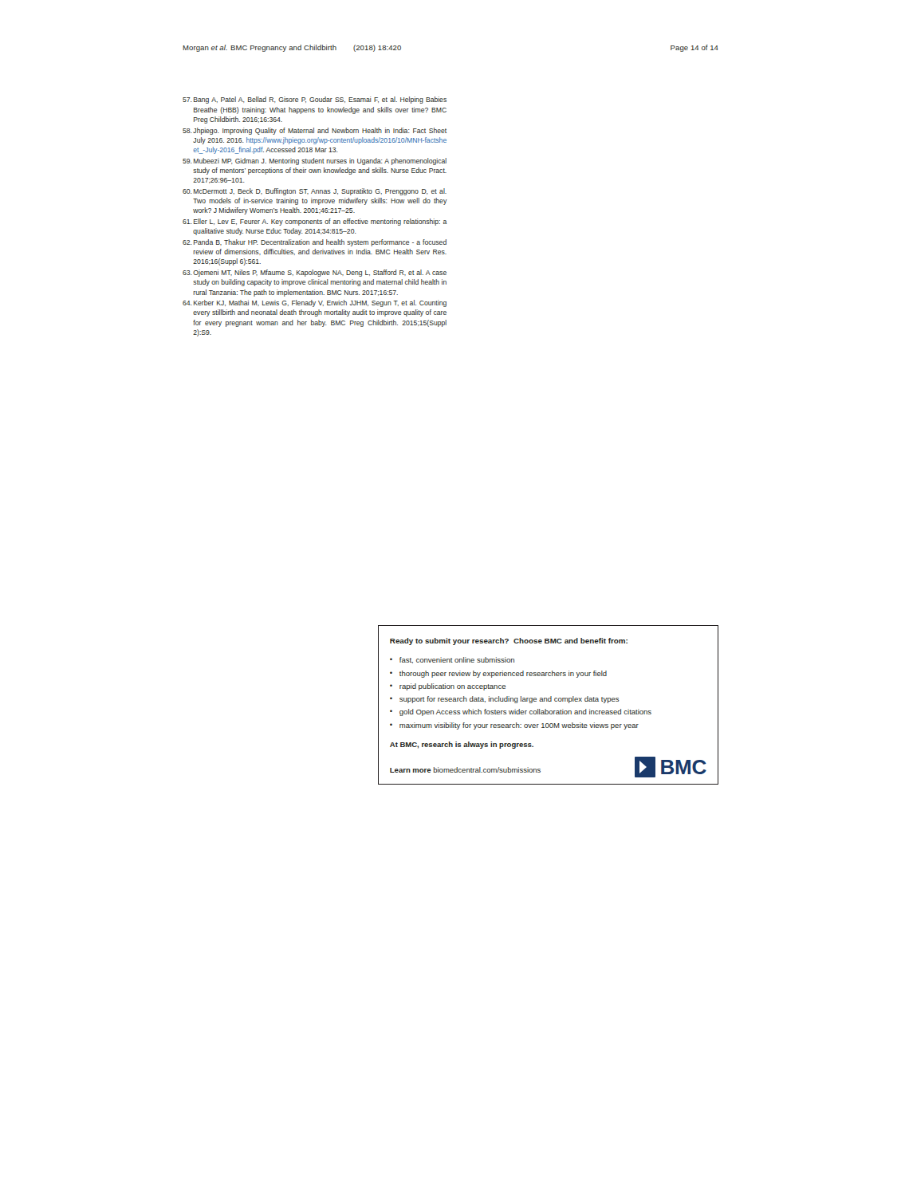Morgan et al. BMC Pregnancy and Childbirth(2018) 18:420
Page 14 of 14
57. Bang A, Patel A, Bellad R, Gisore P, Goudar SS, Esamai F, et al. Helping Babies Breathe (HBB) training: What happens to knowledge and skills over time? BMC Preg Childbirth. 2016;16:364.
58. Jhpiego. Improving Quality of Maternal and Newborn Health in India: Fact Sheet July 2016. 2016. https://www.jhpiego.org/wp-content/uploads/2016/10/MNH-factsheet_-July-2016_final.pdf. Accessed 2018 Mar 13.
59. Mubeezi MP, Gidman J. Mentoring student nurses in Uganda: A phenomenological study of mentors’ perceptions of their own knowledge and skills. Nurse Educ Pract. 2017;26:96–101.
60. McDermott J, Beck D, Buffington ST, Annas J, Supratikto G, Prenggono D, et al. Two models of in-service training to improve midwifery skills: How well do they work? J Midwifery Women’s Health. 2001;46:217–25.
61. Eller L, Lev E, Feurer A. Key components of an effective mentoring relationship: a qualitative study. Nurse Educ Today. 2014;34:815–20.
62. Panda B, Thakur HP. Decentralization and health system performance - a focused review of dimensions, difficulties, and derivatives in India. BMC Health Serv Res. 2016;16(Suppl 6):561.
63. Ojemeni MT, Niles P, Mfaume S, Kapologwe NA, Deng L, Stafford R, et al. A case study on building capacity to improve clinical mentoring and maternal child health in rural Tanzania: The path to implementation. BMC Nurs. 2017;16:57.
64. Kerber KJ, Mathai M, Lewis G, Flenady V, Erwich JJHM, Segun T, et al. Counting every stillbirth and neonatal death through mortality audit to improve quality of care for every pregnant woman and her baby. BMC Preg Childbirth. 2015;15(Suppl 2):S9.
Ready to submit your research? Choose BMC and benefit from:
fast, convenient online submission
thorough peer review by experienced researchers in your field
rapid publication on acceptance
support for research data, including large and complex data types
gold Open Access which fosters wider collaboration and increased citations
maximum visibility for your research: over 100M website views per year
At BMC, research is always in progress.
Learn more biomedcentral.com/submissions
BMC